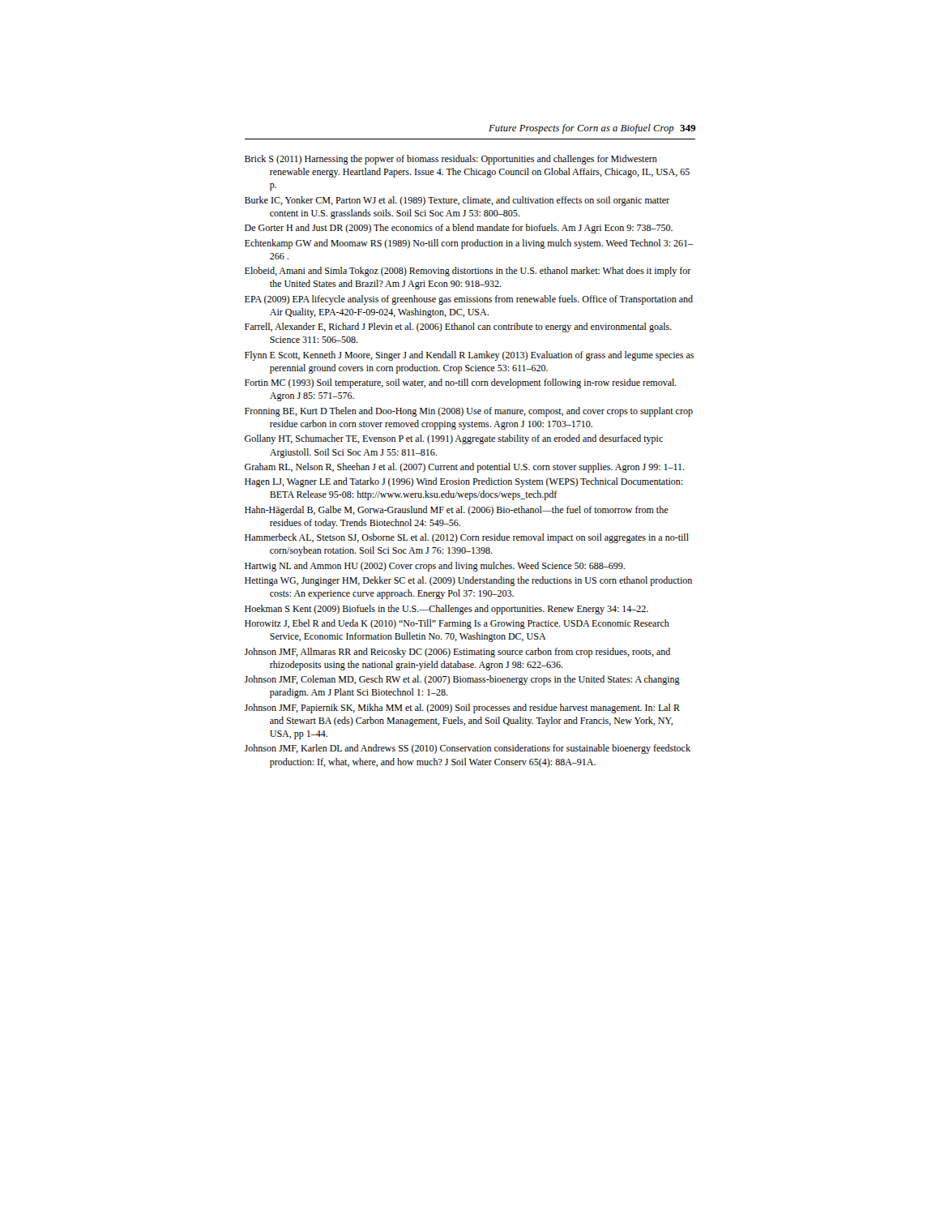Future Prospects for Corn as a Biofuel Crop 349
Brick S (2011) Harnessing the popwer of biomass residuals: Opportunities and challenges for Midwestern renewable energy. Heartland Papers. Issue 4. The Chicago Council on Global Affairs, Chicago, IL, USA, 65 p.
Burke IC, Yonker CM, Parton WJ et al. (1989) Texture, climate, and cultivation effects on soil organic matter content in U.S. grasslands soils. Soil Sci Soc Am J 53: 800–805.
De Gorter H and Just DR (2009) The economics of a blend mandate for biofuels. Am J Agri Econ 9: 738–750.
Echtenkamp GW and Moomaw RS (1989) No-till corn production in a living mulch system. Weed Technol 3: 261–266 .
Elobeid, Amani and Simla Tokgoz (2008) Removing distortions in the U.S. ethanol market: What does it imply for the United States and Brazil? Am J Agri Econ 90: 918–932.
EPA (2009) EPA lifecycle analysis of greenhouse gas emissions from renewable fuels. Office of Transportation and Air Quality, EPA-420-F-09-024, Washington, DC, USA.
Farrell, Alexander E, Richard J Plevin et al. (2006) Ethanol can contribute to energy and environmental goals. Science 311: 506–508.
Flynn E Scott, Kenneth J Moore, Singer J and Kendall R Lamkey (2013) Evaluation of grass and legume species as perennial ground covers in corn production. Crop Science 53: 611–620.
Fortin MC (1993) Soil temperature, soil water, and no-till corn development following in-row residue removal. Agron J 85: 571–576.
Fronning BE, Kurt D Thelen and Doo-Hong Min (2008) Use of manure, compost, and cover crops to supplant crop residue carbon in corn stover removed cropping systems. Agron J 100: 1703–1710.
Gollany HT, Schumacher TE, Evenson P et al. (1991) Aggregate stability of an eroded and desurfaced typic Argiustoll. Soil Sci Soc Am J 55: 811–816.
Graham RL, Nelson R, Sheehan J et al. (2007) Current and potential U.S. corn stover supplies. Agron J 99: 1–11.
Hagen LJ, Wagner LE and Tatarko J (1996) Wind Erosion Prediction System (WEPS) Technical Documentation: BETA Release 95-08: http://www.weru.ksu.edu/weps/docs/weps_tech.pdf
Hahn-Hägerdal B, Galbe M, Gorwa-Grauslund MF et al. (2006) Bio-ethanol—the fuel of tomorrow from the residues of today. Trends Biotechnol 24: 549–56.
Hammerbeck AL, Stetson SJ, Osborne SL et al. (2012) Corn residue removal impact on soil aggregates in a no-till corn/soybean rotation. Soil Sci Soc Am J 76: 1390–1398.
Hartwig NL and Ammon HU (2002) Cover crops and living mulches. Weed Science 50: 688–699.
Hettinga WG, Junginger HM, Dekker SC et al. (2009) Understanding the reductions in US corn ethanol production costs: An experience curve approach. Energy Pol 37: 190–203.
Hoekman S Kent (2009) Biofuels in the U.S.—Challenges and opportunities. Renew Energy 34: 14–22.
Horowitz J, Ebel R and Ueda K (2010) “No-Till” Farming Is a Growing Practice. USDA Economic Research Service, Economic Information Bulletin No. 70, Washington DC, USA
Johnson JMF, Allmaras RR and Reicosky DC (2006) Estimating source carbon from crop residues, roots, and rhizodeposits using the national grain-yield database. Agron J 98: 622–636.
Johnson JMF, Coleman MD, Gesch RW et al. (2007) Biomass-bioenergy crops in the United States: A changing paradigm. Am J Plant Sci Biotechnol 1: 1–28.
Johnson JMF, Papiernik SK, Mikha MM et al. (2009) Soil processes and residue harvest management. In: Lal R and Stewart BA (eds) Carbon Management, Fuels, and Soil Quality. Taylor and Francis, New York, NY, USA, pp 1–44.
Johnson JMF, Karlen DL and Andrews SS (2010) Conservation considerations for sustainable bioenergy feedstock production: If, what, where, and how much? J Soil Water Conserv 65(4): 88A–91A.